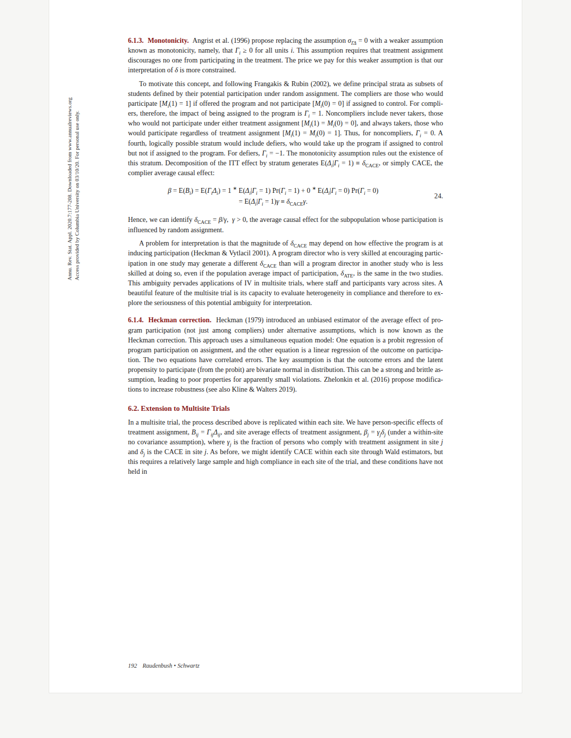Annu. Rev. Stat. Appl. 2020.7:177-208. Downloaded from www.annualreviews.org
Access provided by Columbia University on 03/10/20. For personal use only.
6.1.3. Monotonicity. Angrist et al. (1996) propose replacing the assumption σΓΔ = 0 with a weaker assumption known as monotonicity, namely, that Γi ≥ 0 for all units i. This assumption requires that treatment assignment discourages no one from participating in the treatment. The price we pay for this weaker assumption is that our interpretation of δ is more constrained.
To motivate this concept, and following Frangakis & Rubin (2002), we define principal strata as subsets of students defined by their potential participation under random assignment. The compliers are those who would participate [Mi(1) = 1] if offered the program and not participate [Mi(0) = 0] if assigned to control. For compliers, therefore, the impact of being assigned to the program is Γi = 1. Noncompliers include never takers, those who would not participate under either treatment assignment [Mi(1) = Mi(0) = 0], and always takers, those who would participate regardless of treatment assignment [Mi(1) = Mi(0) = 1]. Thus, for noncompliers, Γi = 0. A fourth, logically possible stratum would include defiers, who would take up the program if assigned to control but not if assigned to the program. For defiers, Γi = −1. The monotonicity assumption rules out the existence of this stratum. Decomposition of the ITT effect by stratum generates E(Δi|Γi = 1) ≡ δCACE, or simply CACE, the complier average causal effect:
β = E(Bi) = E(ΓiΔi) = 1 ∗ E(Δi|Γi = 1) Pr(Γi = 1) + 0 ∗ E(Δi|Γi = 0) Pr(Γi = 0) = E(Δi|Γi = 1)γ ≡ δCACEγ.
24.
Hence, we can identify δCACE = β/γ, γ > 0, the average causal effect for the subpopulation whose participation is influenced by random assignment.
A problem for interpretation is that the magnitude of δCACE may depend on how effective the program is at inducing participation (Heckman & Vytlacil 2001). A program director who is very skilled at encouraging participation in one study may generate a different δCACE than will a program director in another study who is less skilled at doing so, even if the population average impact of participation, δATE, is the same in the two studies. This ambiguity pervades applications of IV in multisite trials, where staff and participants vary across sites. A beautiful feature of the multisite trial is its capacity to evaluate heterogeneity in compliance and therefore to explore the seriousness of this potential ambiguity for interpretation.
6.1.4. Heckman correction. Heckman (1979) introduced an unbiased estimator of the average effect of program participation (not just among compliers) under alternative assumptions, which is now known as the Heckman correction. This approach uses a simultaneous equation model: One equation is a probit regression of program participation on assignment, and the other equation is a linear regression of the outcome on participation. The two equations have correlated errors. The key assumption is that the outcome errors and the latent propensity to participate (from the probit) are bivariate normal in distribution. This can be a strong and brittle assumption, leading to poor properties for apparently small violations. Zhelonkin et al. (2016) propose modifications to increase robustness (see also Kline & Walters 2019).
6.2. Extension to Multisite Trials
In a multisite trial, the process described above is replicated within each site. We have person-specific effects of treatment assignment, Bij = ΓijΔij, and site average effects of treatment assignment, βj = γjδj (under a within-site no covariance assumption), where γj is the fraction of persons who comply with treatment assignment in site j and δj is the CACE in site j. As before, we might identify CACE within each site through Wald estimators, but this requires a relatively large sample and high compliance in each site of the trial, and these conditions have not held in
192 Raudenbush • Schwartz